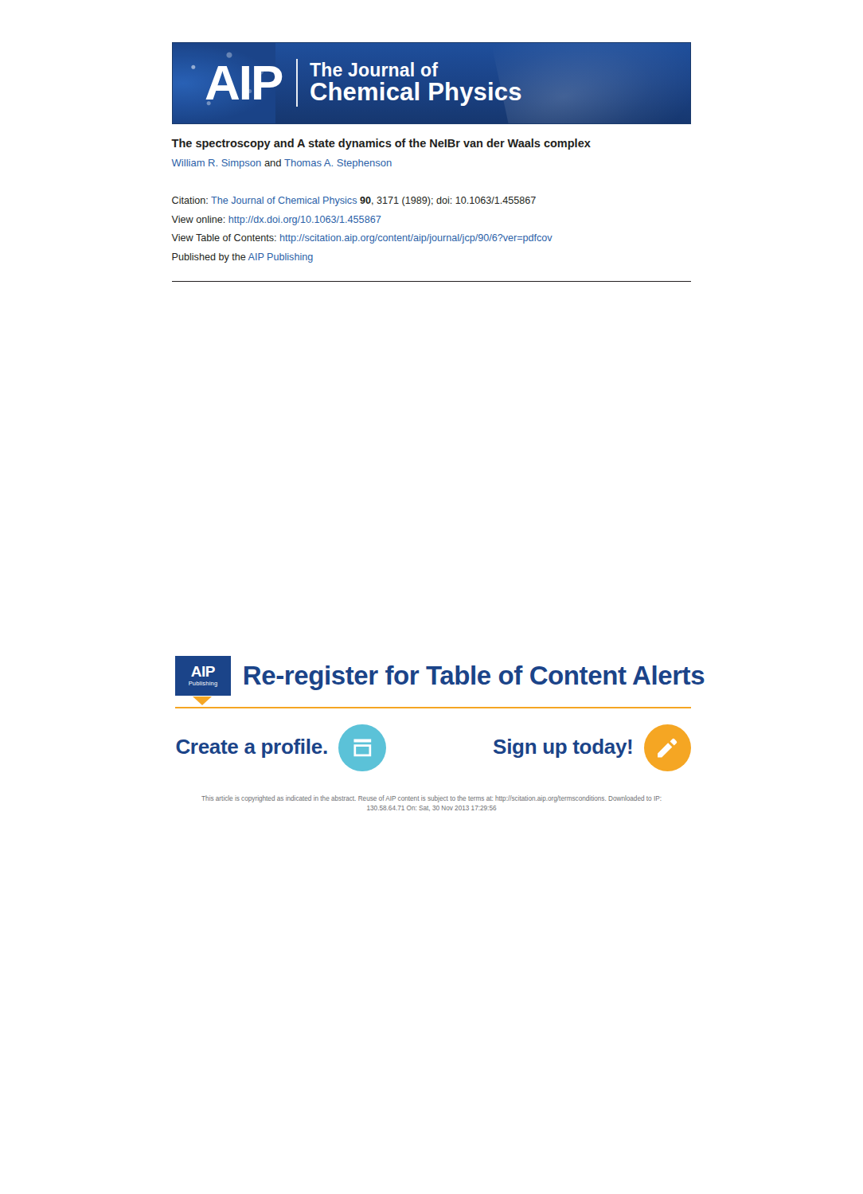AIP
The Journal of
Chemical Physics
The spectroscopy and A state dynamics of the NeIBr van der Waals complex
William R. Simpson and Thomas A. Stephenson
Citation: The Journal of Chemical Physics 90, 3171 (1989); doi: 10.1063/1.455867
View online: http://dx.doi.org/10.1063/1.455867
View Table of Contents: http://scitation.aip.org/content/aip/journal/jcp/90/6?ver=pdfcov
Published by the AIP Publishing
AIP
Publishing
Re-register for Table of Content Alerts
Create a profile.
Sign up today!
This article is copyrighted as indicated in the abstract. Reuse of AIP content is subject to the terms at: http://scitation.aip.org/termsconditions. Downloaded to IP:
130.58.64.71 On: Sat, 30 Nov 2013 17:29:56